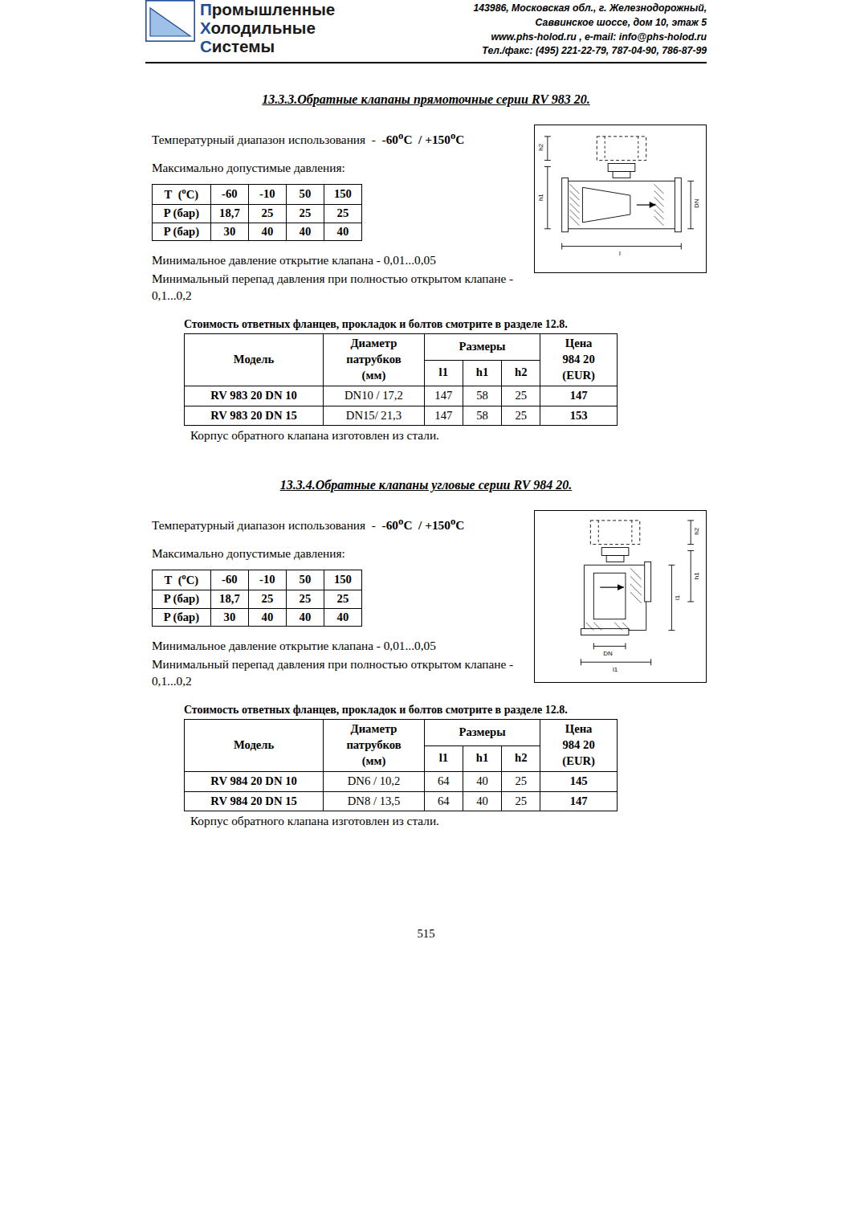Промышленные
Холодильные
Системы
143986, Московская обл., г. Железнодорожный,
Саввинское шоссе, дом 10, этаж 5
www.phs-holod.ru , e-mail: info@phs-holod.ru
Тел./факс: (495) 221-22-79, 787-04-90, 786-87-99
13.3.3.Обратные клапаны прямоточные серии RV 983 20.
h2 h1 DN l
Температурный диапазон использования - -60oC / +150oC
Максимально допустимые давления:
| T ( o C) | -60 | -10 | 50 | 150 |
| P (бар) | 18,7 | 25 | 25 | 25 |
| P (бар) | 30 | 40 | 40 | 40 |
Минимальное давление открытие клапана - 0,01...0,05
Минимальный перепад давления при полностью открытом клапане - 0,1...0,2
Стоимость ответных фланцев, прокладок и болтов смотрите в разделе 12.8.
| Модель | Диаметр патрубков (мм) | Размеры | Цена 984 20 (EUR) |
| --- | --- | --- | --- |
| l1 | h1 | h2 |
| RV 983 20 DN 10 | DN10 / 17,2 | 147 | 58 | 25 | 147 |
| RV 983 20 DN 15 | DN15/ 21,3 | 147 | 58 | 25 | 153 |
Корпус обратного клапана изготовлен из стали.
13.3.4.Обратные клапаны угловые серии RV 984 20.
h2 h1 l1 DN l1
Температурный диапазон использования - -60oC / +150oC
Максимально допустимые давления:
| T ( o C) | -60 | -10 | 50 | 150 |
| P (бар) | 18,7 | 25 | 25 | 25 |
| P (бар) | 30 | 40 | 40 | 40 |
Минимальное давление открытие клапана - 0,01...0,05
Минимальный перепад давления при полностью открытом клапане - 0,1...0,2
Стоимость ответных фланцев, прокладок и болтов смотрите в разделе 12.8.
| Модель | Диаметр патрубков (мм) | Размеры | Цена 984 20 (EUR) |
| --- | --- | --- | --- |
| l1 | h1 | h2 |
| RV 984 20 DN 10 | DN6 / 10,2 | 64 | 40 | 25 | 145 |
| RV 984 20 DN 15 | DN8 / 13,5 | 64 | 40 | 25 | 147 |
Корпус обратного клапана изготовлен из стали.
515